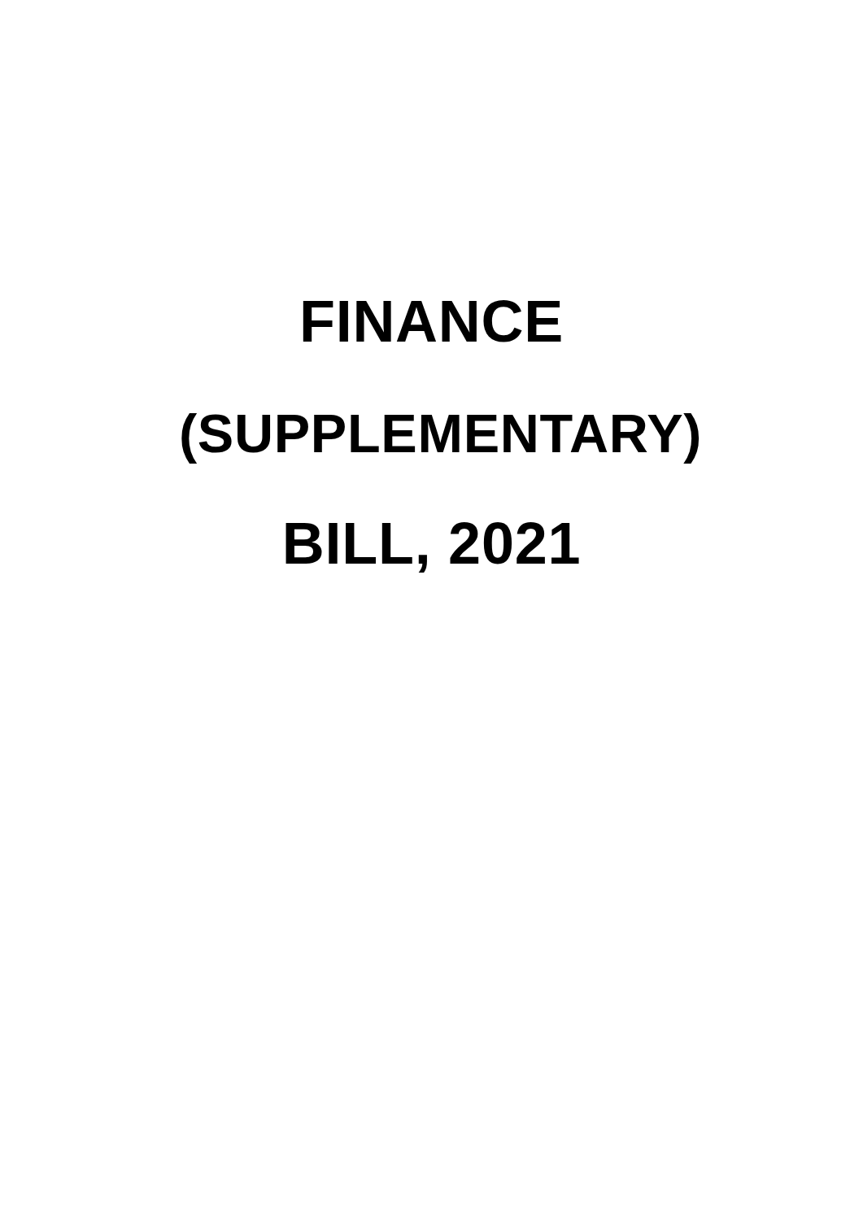FINANCE
(SUPPLEMENTARY)
BILL, 2021